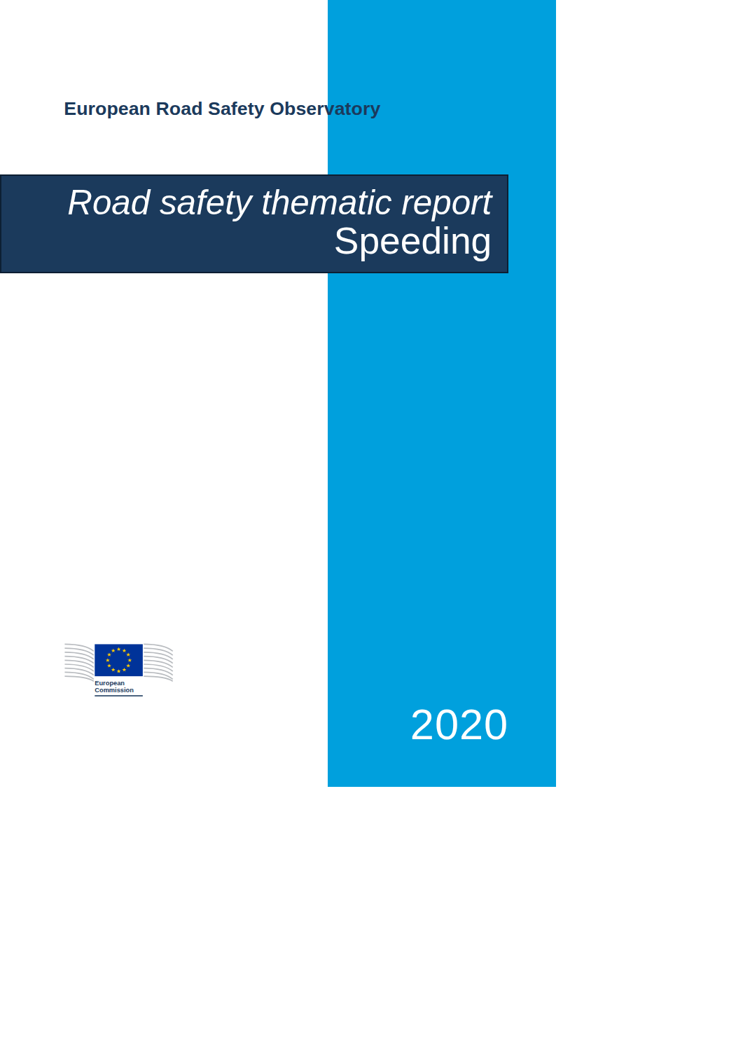European Road Safety Observatory
Road safety thematic report
Speeding
European Commission
2020